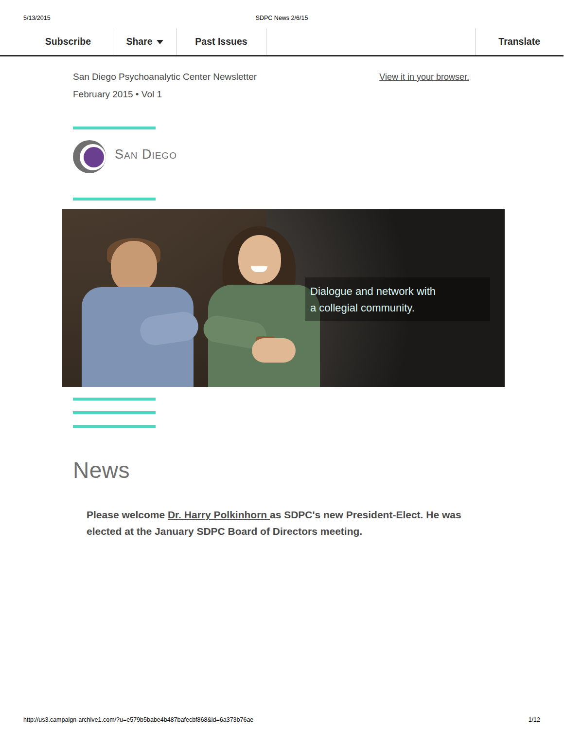5/13/2015 SDPC News 2/6/15
Subscribe
Share
Past Issues
Translate
San Diego Psychoanalytic Center Newsletter View it in your browser. February 2015 • Vol 1
San Diego
Dialogue and network with
a collegial community.
News
Please welcome Dr. Harry Polkinhorn as SDPC's new President-Elect. He was elected at the January SDPC Board of Directors meeting.
http://us3.campaign-archive1.com/?u=e579b5babe4b487bafecbf868&id=6a373b76ae 1/12